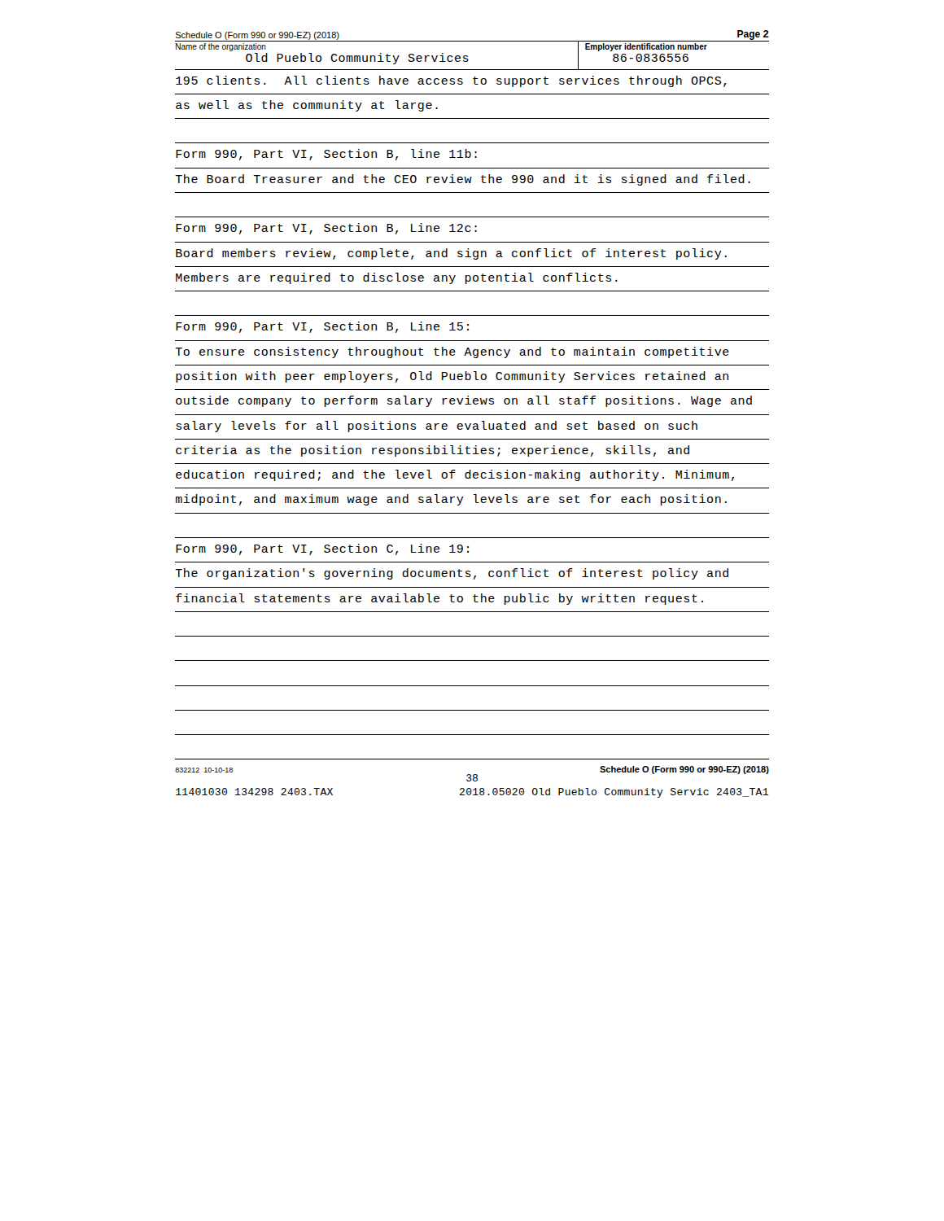Schedule O (Form 990 or 990-EZ) (2018)
Page 2
Name of the organization Old Pueblo Community Services
Employer identification number 86-0836556
195 clients. All clients have access to support services through OPCS,
as well as the community at large.
Form 990, Part VI, Section B, line 11b:
The Board Treasurer and the CEO review the 990 and it is signed and filed.
Form 990, Part VI, Section B, Line 12c:
Board members review, complete, and sign a conflict of interest policy.
Members are required to disclose any potential conflicts.
Form 990, Part VI, Section B, Line 15:
To ensure consistency throughout the Agency and to maintain competitive
position with peer employers, Old Pueblo Community Services retained an
outside company to perform salary reviews on all staff positions. Wage and
salary levels for all positions are evaluated and set based on such
criteria as the position responsibilities; experience, skills, and
education required; and the level of decision-making authority. Minimum,
midpoint, and maximum wage and salary levels are set for each position.
Form 990, Part VI, Section C, Line 19:
The organization's governing documents, conflict of interest policy and
financial statements are available to the public by written request.
832212 10-10-18
Schedule O (Form 990 or 990-EZ) (2018)
38
11401030 134298 2403.TAX
2018.05020 Old Pueblo Community Servic 2403_TA1